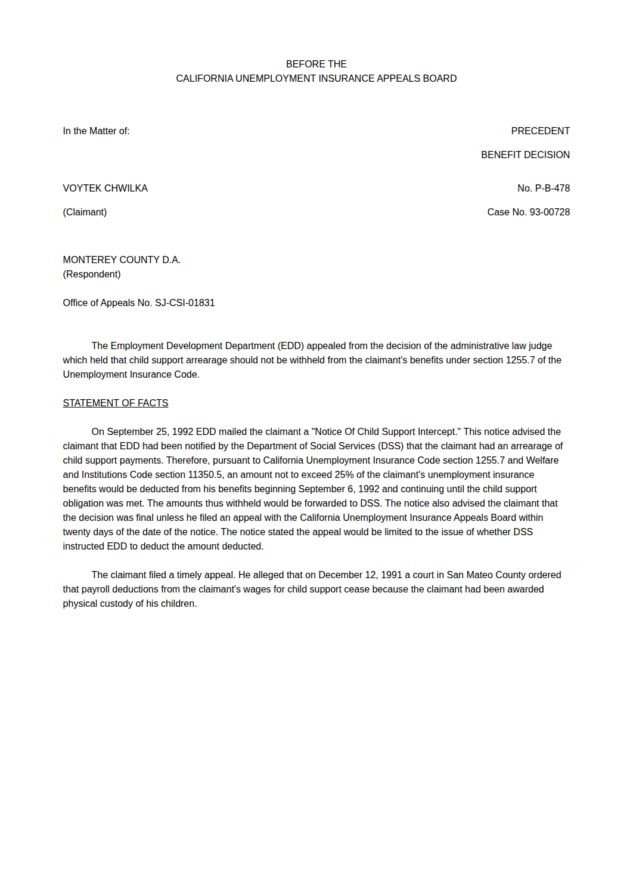BEFORE THE
CALIFORNIA UNEMPLOYMENT INSURANCE APPEALS BOARD
| In the Matter of: | PRECEDENT BENEFIT DECISION |
| VOYTEK CHWILKA (Claimant) | No. P-B-478 Case No. 93-00728 |
MONTEREY COUNTY D.A.
(Respondent)
Office of Appeals No. SJ-CSI-01831
The Employment Development Department (EDD) appealed from the decision of the administrative law judge which held that child support arrearage should not be withheld from the claimant's benefits under section 1255.7 of the Unemployment Insurance Code.
STATEMENT OF FACTS
On September 25, 1992 EDD mailed the claimant a "Notice Of Child Support Intercept." This notice advised the claimant that EDD had been notified by the Department of Social Services (DSS) that the claimant had an arrearage of child support payments. Therefore, pursuant to California Unemployment Insurance Code section 1255.7 and Welfare and Institutions Code section 11350.5, an amount not to exceed 25% of the claimant's unemployment insurance benefits would be deducted from his benefits beginning September 6, 1992 and continuing until the child support obligation was met. The amounts thus withheld would be forwarded to DSS. The notice also advised the claimant that the decision was final unless he filed an appeal with the California Unemployment Insurance Appeals Board within twenty days of the date of the notice. The notice stated the appeal would be limited to the issue of whether DSS instructed EDD to deduct the amount deducted.
The claimant filed a timely appeal. He alleged that on December 12, 1991 a court in San Mateo County ordered that payroll deductions from the claimant's wages for child support cease because the claimant had been awarded physical custody of his children.